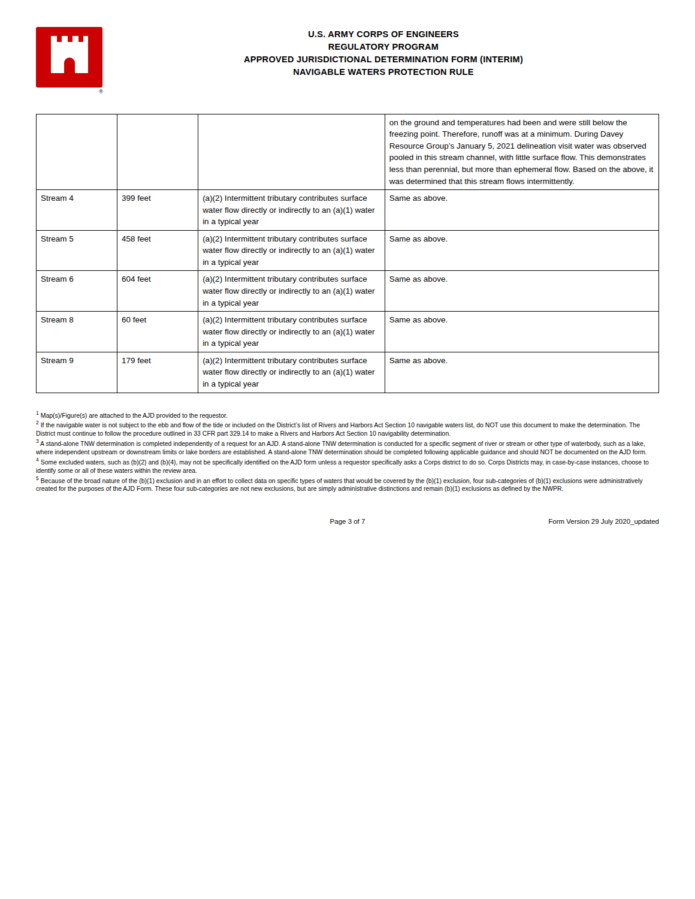®
U.S. ARMY CORPS OF ENGINEERS
REGULATORY PROGRAM
APPROVED JURISDICTIONAL DETERMINATION FORM (INTERIM)
NAVIGABLE WATERS PROTECTION RULE
| | | | on the ground and temperatures had been and were still below the freezing point. Therefore, runoff was at a minimum. During Davey Resource Group’s January 5, 2021 delineation visit water was observed pooled in this stream channel, with little surface flow. This demonstrates less than perennial, but more than ephemeral flow. Based on the above, it was determined that this stream flows intermittently. |
| Stream 4 | 399 feet | (a)(2) Intermittent tributary contributes surface water flow directly or indirectly to an (a)(1) water in a typical year | Same as above. |
| Stream 5 | 458 feet | (a)(2) Intermittent tributary contributes surface water flow directly or indirectly to an (a)(1) water in a typical year | Same as above. |
| Stream 6 | 604 feet | (a)(2) Intermittent tributary contributes surface water flow directly or indirectly to an (a)(1) water in a typical year | Same as above. |
| Stream 8 | 60 feet | (a)(2) Intermittent tributary contributes surface water flow directly or indirectly to an (a)(1) water in a typical year | Same as above. |
| Stream 9 | 179 feet | (a)(2) Intermittent tributary contributes surface water flow directly or indirectly to an (a)(1) water in a typical year | Same as above. |
1 Map(s)/Figure(s) are attached to the AJD provided to the requestor.
2 If the navigable water is not subject to the ebb and flow of the tide or included on the District’s list of Rivers and Harbors Act Section 10 navigable waters list, do NOT use this document to make the determination. The District must continue to follow the procedure outlined in 33 CFR part 329.14 to make a Rivers and Harbors Act Section 10 navigability determination.
3 A stand-alone TNW determination is completed independently of a request for an AJD. A stand-alone TNW determination is conducted for a specific segment of river or stream or other type of waterbody, such as a lake, where independent upstream or downstream limits or lake borders are established. A stand-alone TNW determination should be completed following applicable guidance and should NOT be documented on the AJD form.
4 Some excluded waters, such as (b)(2) and (b)(4), may not be specifically identified on the AJD form unless a requestor specifically asks a Corps district to do so. Corps Districts may, in case-by-case instances, choose to identify some or all of these waters within the review area.
5 Because of the broad nature of the (b)(1) exclusion and in an effort to collect data on specific types of waters that would be covered by the (b)(1) exclusion, four sub-categories of (b)(1) exclusions were administratively created for the purposes of the AJD Form. These four sub-categories are not new exclusions, but are simply administrative distinctions and remain (b)(1) exclusions as defined by the NWPR.
Page 3 of 7
Form Version 29 July 2020_updated